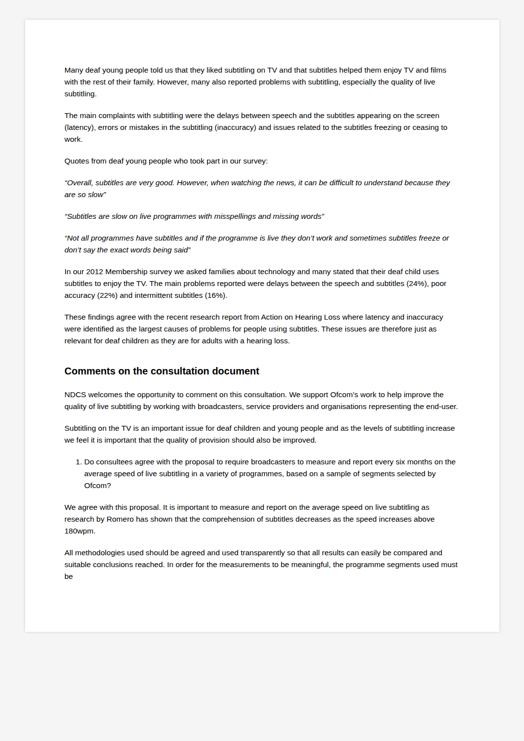Many deaf young people told us that they liked subtitling on TV and that subtitles helped them enjoy TV and films with the rest of their family. However, many also reported problems with subtitling, especially the quality of live subtitling.
The main complaints with subtitling were the delays between speech and the subtitles appearing on the screen (latency), errors or mistakes in the subtitling (inaccuracy) and issues related to the subtitles freezing or ceasing to work.
Quotes from deaf young people who took part in our survey:
“Overall, subtitles are very good. However, when watching the news, it can be difficult to understand because they are so slow”
“Subtitles are slow on live programmes with misspellings and missing words”
“Not all programmes have subtitles and if the programme is live they don’t work and sometimes subtitles freeze or don’t say the exact words being said”
In our 2012 Membership survey we asked families about technology and many stated that their deaf child uses subtitles to enjoy the TV. The main problems reported were delays between the speech and subtitles (24%), poor accuracy (22%) and intermittent subtitles (16%).
These findings agree with the recent research report from Action on Hearing Loss where latency and inaccuracy were identified as the largest causes of problems for people using subtitles. These issues are therefore just as relevant for deaf children as they are for adults with a hearing loss.
Comments on the consultation document
NDCS welcomes the opportunity to comment on this consultation. We support Ofcom’s work to help improve the quality of live subtitling by working with broadcasters, service providers and organisations representing the end-user.
Subtitling on the TV is an important issue for deaf children and young people and as the levels of subtitling increase we feel it is important that the quality of provision should also be improved.
Do consultees agree with the proposal to require broadcasters to measure and report every six months on the average speed of live subtitling in a variety of programmes, based on a sample of segments selected by Ofcom?
We agree with this proposal. It is important to measure and report on the average speed on live subtitling as research by Romero has shown that the comprehension of subtitles decreases as the speed increases above 180wpm.
All methodologies used should be agreed and used transparently so that all results can easily be compared and suitable conclusions reached. In order for the measurements to be meaningful, the programme segments used must be